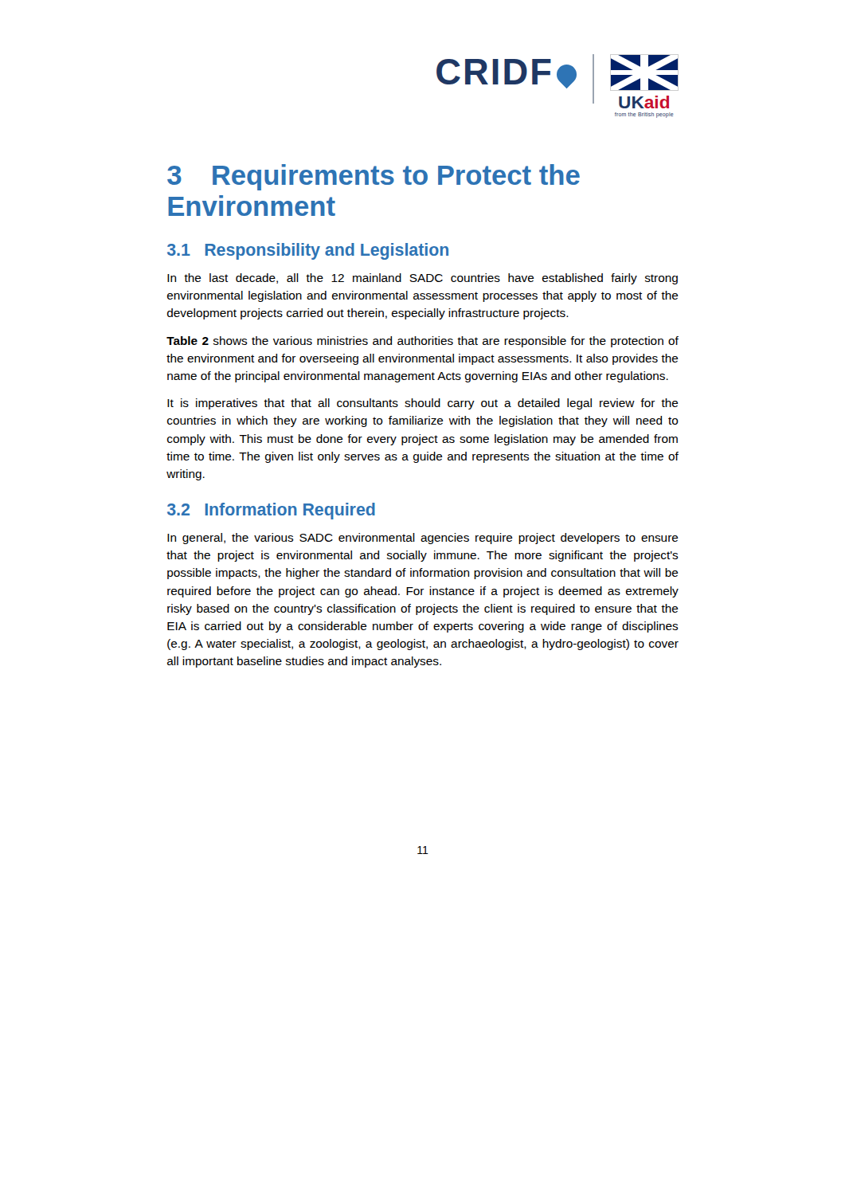CRIDF
UKaid
from the British people
3 Requirements to Protect the Environment
3.1 Responsibility and Legislation
In the last decade, all the 12 mainland SADC countries have established fairly strong environmental legislation and environmental assessment processes that apply to most of the development projects carried out therein, especially infrastructure projects.
Table 2 shows the various ministries and authorities that are responsible for the protection of the environment and for overseeing all environmental impact assessments. It also provides the name of the principal environmental management Acts governing EIAs and other regulations.
It is imperatives that that all consultants should carry out a detailed legal review for the countries in which they are working to familiarize with the legislation that they will need to comply with. This must be done for every project as some legislation may be amended from time to time. The given list only serves as a guide and represents the situation at the time of writing.
3.2 Information Required
In general, the various SADC environmental agencies require project developers to ensure that the project is environmental and socially immune. The more significant the project's possible impacts, the higher the standard of information provision and consultation that will be required before the project can go ahead. For instance if a project is deemed as extremely risky based on the country's classification of projects the client is required to ensure that the EIA is carried out by a considerable number of experts covering a wide range of disciplines (e.g. A water specialist, a zoologist, a geologist, an archaeologist, a hydro-geologist) to cover all important baseline studies and impact analyses.
11